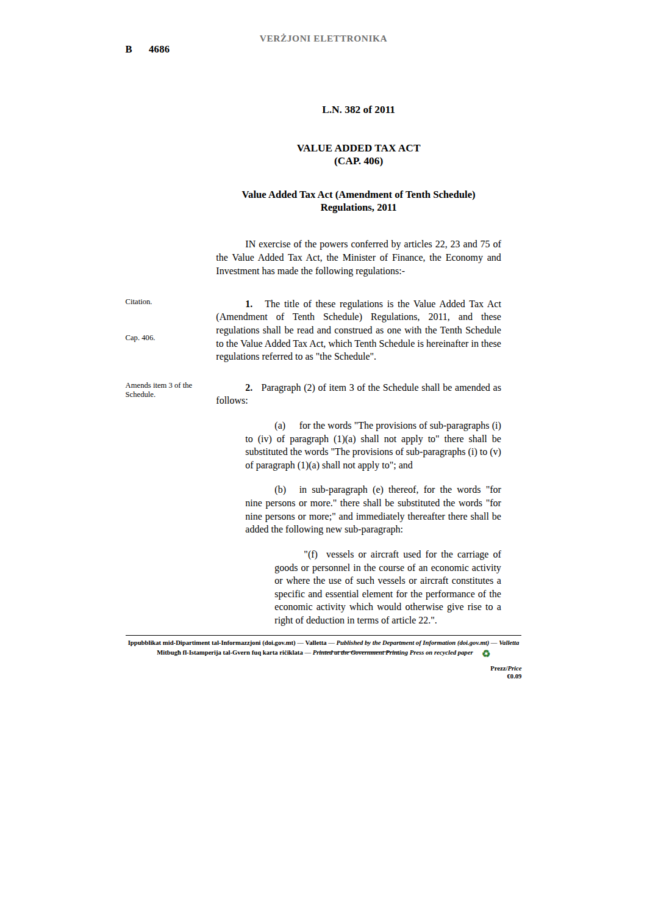B4686
VERŻJONI ELETTRONIKA
L.N. 382 of 2011
VALUE ADDED TAX ACT
(CAP. 406)
Value Added Tax Act (Amendment of Tenth Schedule)
Regulations, 2011
IN exercise of the powers conferred by articles 22, 23 and 75 of the Value Added Tax Act, the Minister of Finance, the Economy and Investment has made the following regulations:-
Citation.
Cap. 406.
1. The title of these regulations is the Value Added Tax Act (Amendment of Tenth Schedule) Regulations, 2011, and these regulations shall be read and construed as one with the Tenth Schedule to the Value Added Tax Act, which Tenth Schedule is hereinafter in these regulations referred to as "the Schedule".
Amends item 3 of the Schedule.
2. Paragraph (2) of item 3 of the Schedule shall be amended as follows:
(a) for the words "The provisions of sub-paragraphs (i) to (iv) of paragraph (1)(a) shall not apply to" there shall be substituted the words "The provisions of sub-paragraphs (i) to (v) of paragraph (1)(a) shall not apply to"; and
(b) in sub-paragraph (e) thereof, for the words "for nine persons or more." there shall be substituted the words "for nine persons or more;" and immediately thereafter there shall be added the following new sub-paragraph:
"(f) vessels or aircraft used for the carriage of goods or personnel in the course of an economic activity or where the use of such vessels or aircraft constitutes a specific and essential element for the performance of the economic activity which would otherwise give rise to a right of deduction in terms of article 22.".
Ippubblikat mid-Dipartiment tal-Informazzjoni (doi.gov.mt) — Valletta — Published by the Department of Information (doi.gov.mt) — Valletta
Mitbugħ fl-Istamperija tal-Gvern fuq karta riċiklata — Printed at the Government Printing Press on recycled paper ♻
Prezz/Price
€0.09